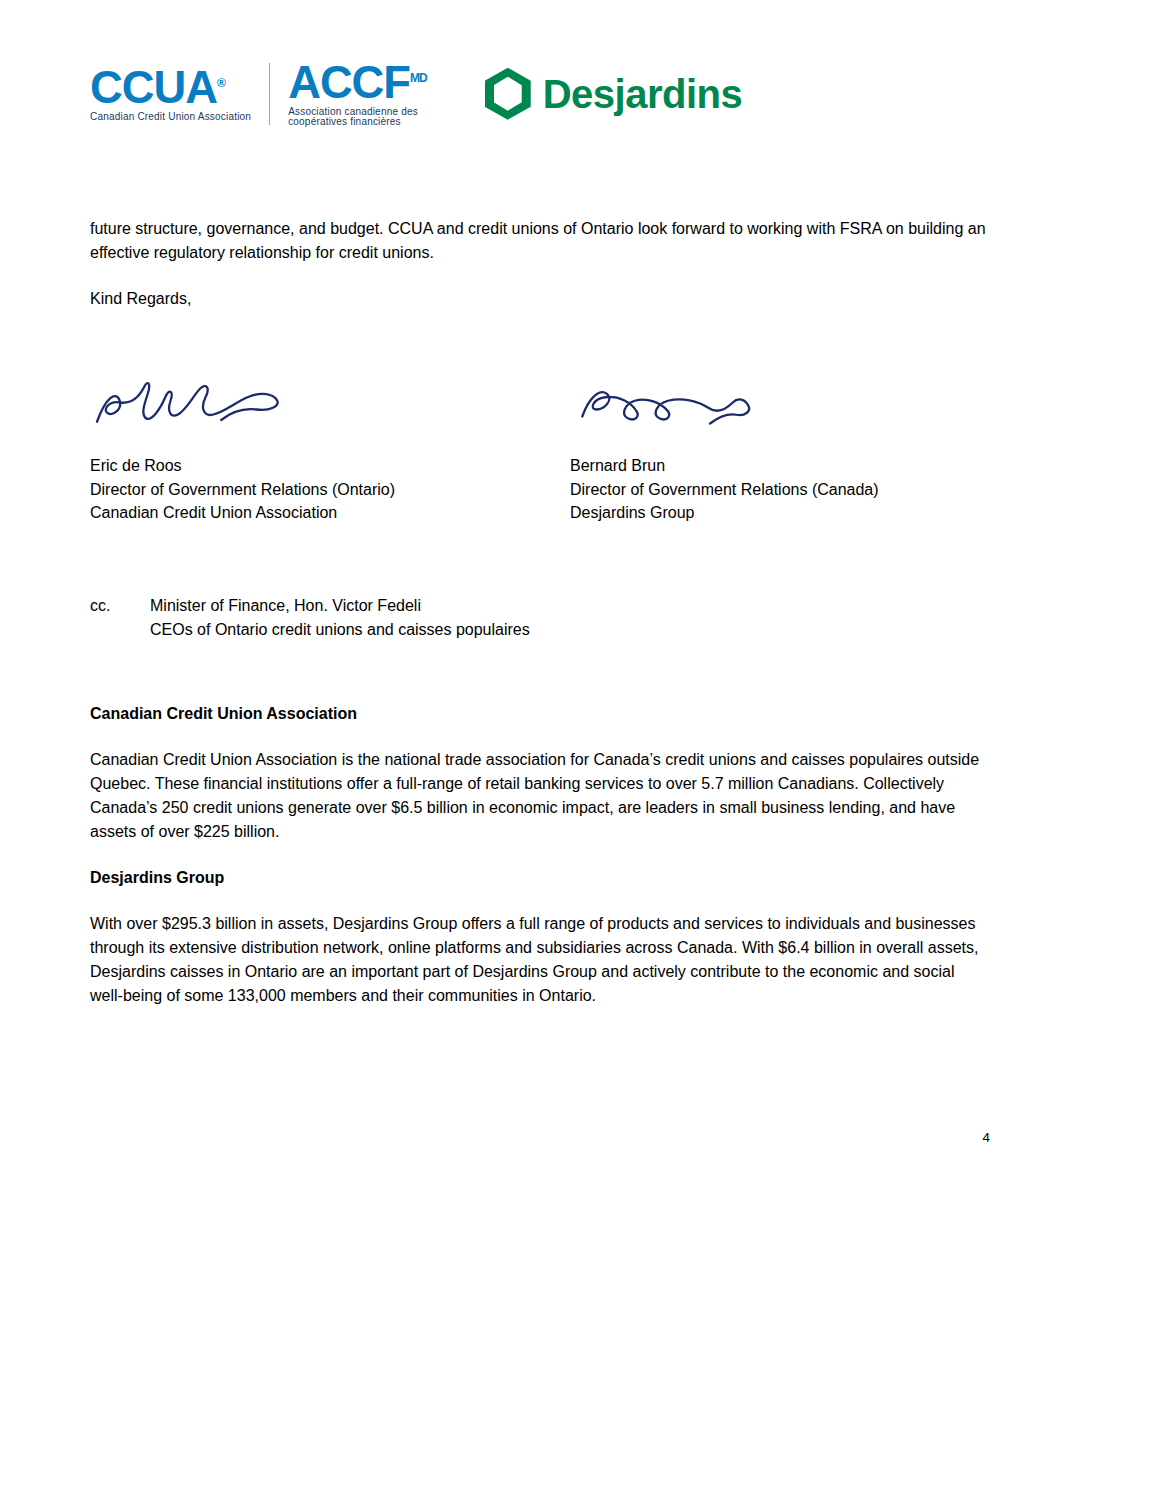CCUA®
Canadian Credit Union Association
ACCFMD
Association canadienne des
coopératives financières
Desjardins
future structure, governance, and budget. CCUA and credit unions of Ontario look forward to working with FSRA on building an effective regulatory relationship for credit unions.
Kind Regards,
Eric de Roos
Director of Government Relations (Ontario)
Canadian Credit Union Association
Bernard Brun
Director of Government Relations (Canada)
Desjardins Group
cc. Minister of Finance, Hon. Victor Fedeli
CEOs of Ontario credit unions and caisses populaires
Canadian Credit Union Association
Canadian Credit Union Association is the national trade association for Canada’s credit unions and caisses populaires outside Quebec. These financial institutions offer a full-range of retail banking services to over 5.7 million Canadians. Collectively Canada’s 250 credit unions generate over $6.5 billion in economic impact, are leaders in small business lending, and have assets of over $225 billion.
Desjardins Group
With over $295.3 billion in assets, Desjardins Group offers a full range of products and services to individuals and businesses through its extensive distribution network, online platforms and subsidiaries across Canada. With $6.4 billion in overall assets, Desjardins caisses in Ontario are an important part of Desjardins Group and actively contribute to the economic and social well-being of some 133,000 members and their communities in Ontario.
4